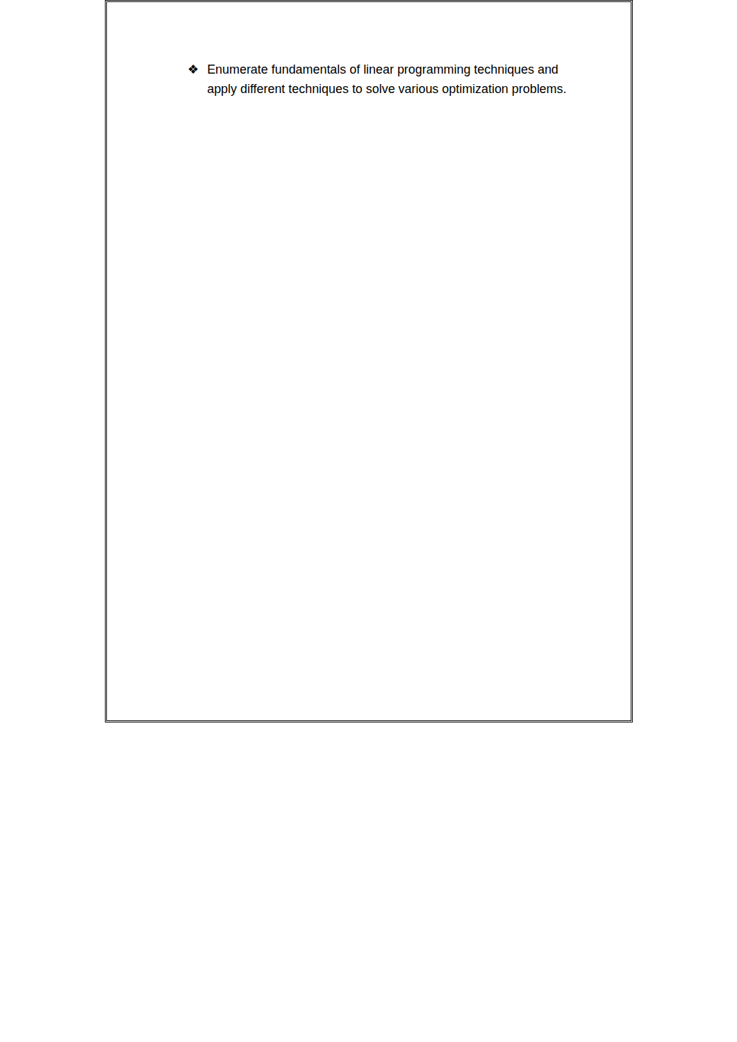Enumerate fundamentals of linear programming techniques and apply different techniques to solve various optimization problems.